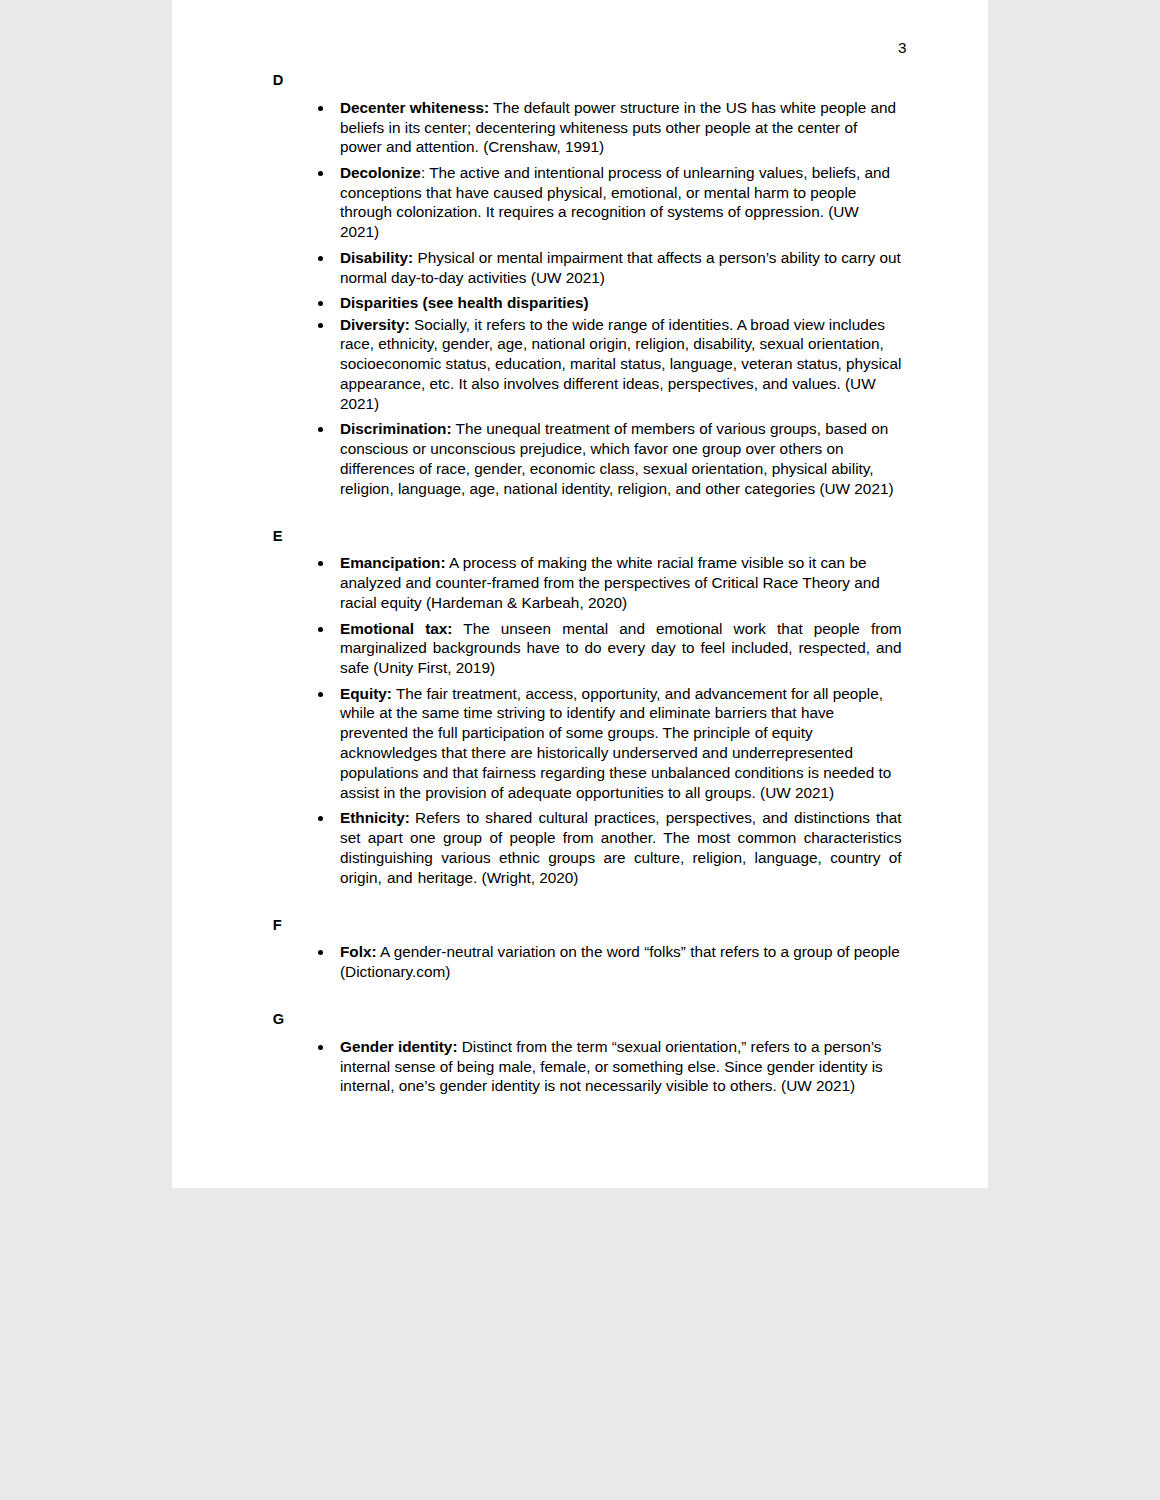3
D
Decenter whiteness: The default power structure in the US has white people and beliefs in its center; decentering whiteness puts other people at the center of power and attention. (Crenshaw, 1991)
Decolonize: The active and intentional process of unlearning values, beliefs, and conceptions that have caused physical, emotional, or mental harm to people through colonization. It requires a recognition of systems of oppression. (UW 2021)
Disability: Physical or mental impairment that affects a person’s ability to carry out normal day-to-day activities (UW 2021)
Disparities (see health disparities)
Diversity: Socially, it refers to the wide range of identities. A broad view includes race, ethnicity, gender, age, national origin, religion, disability, sexual orientation, socioeconomic status, education, marital status, language, veteran status, physical appearance, etc. It also involves different ideas, perspectives, and values. (UW 2021)
Discrimination: The unequal treatment of members of various groups, based on conscious or unconscious prejudice, which favor one group over others on differences of race, gender, economic class, sexual orientation, physical ability, religion, language, age, national identity, religion, and other categories (UW 2021)
E
Emancipation: A process of making the white racial frame visible so it can be analyzed and counter-framed from the perspectives of Critical Race Theory and racial equity (Hardeman & Karbeah, 2020)
Emotional tax: The unseen mental and emotional work that people from marginalized backgrounds have to do every day to feel included, respected, and safe (Unity First, 2019)
Equity: The fair treatment, access, opportunity, and advancement for all people, while at the same time striving to identify and eliminate barriers that have prevented the full participation of some groups. The principle of equity acknowledges that there are historically underserved and underrepresented populations and that fairness regarding these unbalanced conditions is needed to assist in the provision of adequate opportunities to all groups. (UW 2021)
Ethnicity: Refers to shared cultural practices, perspectives, and distinctions that set apart one group of people from another. The most common characteristics distinguishing various ethnic groups are culture, religion, language, country of origin, and heritage. (Wright, 2020)
F
Folx: A gender-neutral variation on the word “folks” that refers to a group of people (Dictionary.com)
G
Gender identity: Distinct from the term “sexual orientation,” refers to a person’s internal sense of being male, female, or something else. Since gender identity is internal, one’s gender identity is not necessarily visible to others. (UW 2021)